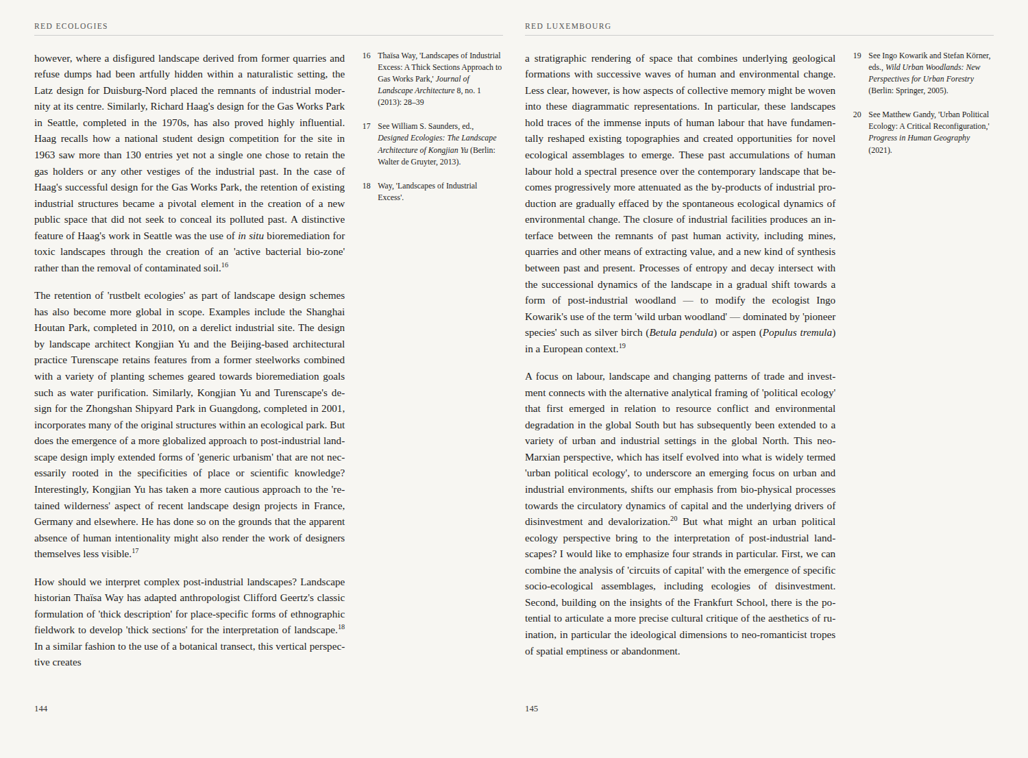Red Ecologies
however, where a disfigured landscape derived from former quarries and refuse dumps had been artfully hidden within a naturalistic setting, the Latz design for Duisburg-Nord placed the remnants of industrial modernity at its centre. Similarly, Richard Haag's design for the Gas Works Park in Seattle, completed in the 1970s, has also proved highly influential. Haag recalls how a national student design competition for the site in 1963 saw more than 130 entries yet not a single one chose to retain the gas holders or any other vestiges of the industrial past. In the case of Haag's successful design for the Gas Works Park, the retention of existing industrial structures became a pivotal element in the creation of a new public space that did not seek to conceal its polluted past. A distinctive feature of Haag's work in Seattle was the use of in situ bioremediation for toxic landscapes through the creation of an 'active bacterial bio-zone' rather than the removal of contaminated soil.16
The retention of 'rustbelt ecologies' as part of landscape design schemes has also become more global in scope. Examples include the Shanghai Houtan Park, completed in 2010, on a derelict industrial site. The design by landscape architect Kongjian Yu and the Beijing-based architectural practice Turenscape retains features from a former steelworks combined with a variety of planting schemes geared towards bioremediation goals such as water purification. Similarly, Kongjian Yu and Turenscape's design for the Zhongshan Shipyard Park in Guangdong, completed in 2001, incorporates many of the original structures within an ecological park. But does the emergence of a more globalized approach to post-industrial landscape design imply extended forms of 'generic urbanism' that are not necessarily rooted in the specificities of place or scientific knowledge? Interestingly, Kongjian Yu has taken a more cautious approach to the 'retained wilderness' aspect of recent landscape design projects in France, Germany and elsewhere. He has done so on the grounds that the apparent absence of human intentionality might also render the work of designers themselves less visible.17
How should we interpret complex post-industrial landscapes? Landscape historian Thaïsa Way has adapted anthropologist Clifford Geertz's classic formulation of 'thick description' for place-specific forms of ethnographic fieldwork to develop 'thick sections' for the interpretation of landscape.18 In a similar fashion to the use of a botanical transect, this vertical perspective creates
16 Thaïsa Way, 'Landscapes of Industrial Excess: A Thick Sections Approach to Gas Works Park,' Journal of Landscape Architecture 8, no. 1 (2013): 28–39
17 See William S. Saunders, ed., Designed Ecologies: The Landscape Architecture of Kongjian Yu (Berlin: Walter de Gruyter, 2013).
18 Way, 'Landscapes of Industrial Excess'.
144
Red Luxembourg
a stratigraphic rendering of space that combines underlying geological formations with successive waves of human and environmental change. Less clear, however, is how aspects of collective memory might be woven into these diagrammatic representations. In particular, these landscapes hold traces of the immense inputs of human labour that have fundamentally reshaped existing topographies and created opportunities for novel ecological assemblages to emerge. These past accumulations of human labour hold a spectral presence over the contemporary landscape that becomes progressively more attenuated as the by-products of industrial production are gradually effaced by the spontaneous ecological dynamics of environmental change. The closure of industrial facilities produces an interface between the remnants of past human activity, including mines, quarries and other means of extracting value, and a new kind of synthesis between past and present. Processes of entropy and decay intersect with the successional dynamics of the landscape in a gradual shift towards a form of post-industrial woodland — to modify the ecologist Ingo Kowarik's use of the term 'wild urban woodland' — dominated by 'pioneer species' such as silver birch (Betula pendula) or aspen (Populus tremula) in a European context.19
A focus on labour, landscape and changing patterns of trade and investment connects with the alternative analytical framing of 'political ecology' that first emerged in relation to resource conflict and environmental degradation in the global South but has subsequently been extended to a variety of urban and industrial settings in the global North. This neo-Marxian perspective, which has itself evolved into what is widely termed 'urban political ecology', to underscore an emerging focus on urban and industrial environments, shifts our emphasis from bio-physical processes towards the circulatory dynamics of capital and the underlying drivers of disinvestment and devalorization.20 But what might an urban political ecology perspective bring to the interpretation of post-industrial landscapes? I would like to emphasize four strands in particular. First, we can combine the analysis of 'circuits of capital' with the emergence of specific socio-ecological assemblages, including ecologies of disinvestment. Second, building on the insights of the Frankfurt School, there is the potential to articulate a more precise cultural critique of the aesthetics of ruination, in particular the ideological dimensions to neo-romanticist tropes of spatial emptiness or abandonment.
19 See Ingo Kowarik and Stefan Körner, eds., Wild Urban Woodlands: New Perspectives for Urban Forestry (Berlin: Springer, 2005).
20 See Matthew Gandy, 'Urban Political Ecology: A Critical Reconfiguration,' Progress in Human Geography (2021).
145